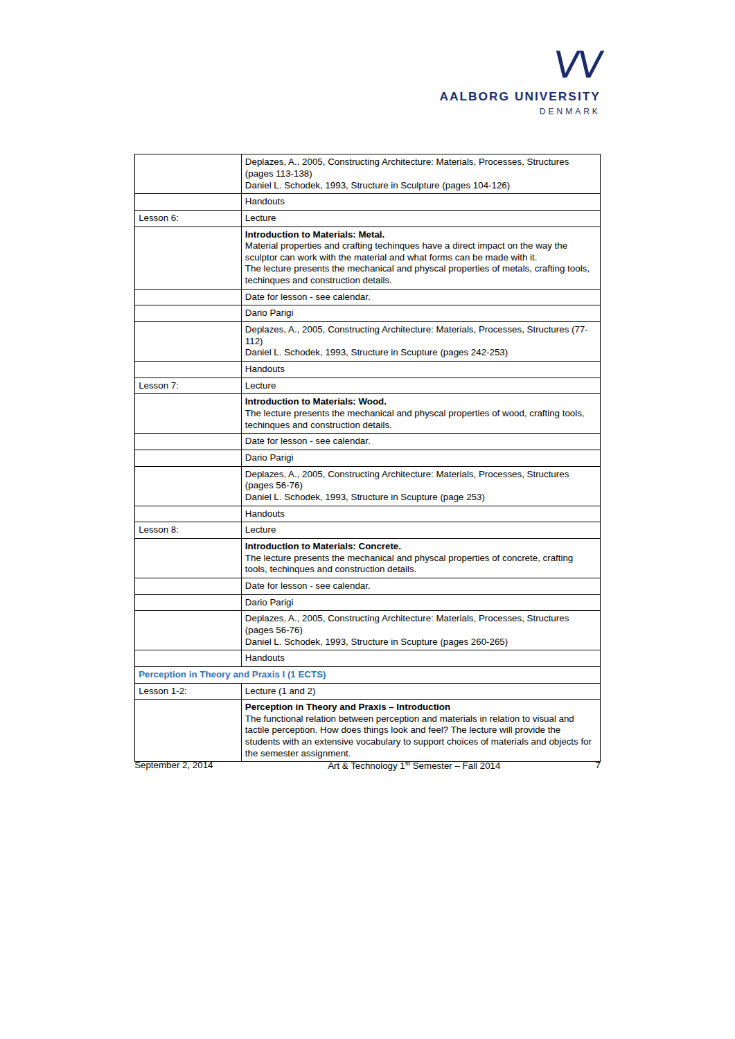ᐯᐯ
AALBORG UNIVERSITY
DENMARK
| | Deplazes, A., 2005, Constructing Architecture: Materials, Processes, Structures (pages 113-138) Daniel L. Schodek, 1993, Structure in Sculpture (pages 104-126) |
| | Handouts |
| Lesson 6: | Lecture |
| | Introduction to Materials: Metal. Material properties and crafting techinques have a direct impact on the way the sculptor can work with the material and what forms can be made with it. The lecture presents the mechanical and physcal properties of metals, crafting tools, techinques and construction details. |
| | Date for lesson - see calendar. |
| | Dario Parigi |
| | Deplazes, A., 2005, Constructing Architecture: Materials, Processes, Structures (77-112) Daniel L. Schodek, 1993, Structure in Scupture (pages 242-253) |
| | Handouts |
| Lesson 7: | Lecture |
| | Introduction to Materials: Wood. The lecture presents the mechanical and physcal properties of wood, crafting tools, techinques and construction details. |
| | Date for lesson - see calendar. |
| | Dario Parigi |
| | Deplazes, A., 2005, Constructing Architecture: Materials, Processes, Structures (pages 56-76) Daniel L. Schodek, 1993, Structure in Scupture (page 253) |
| | Handouts |
| Lesson 8: | Lecture |
| | Introduction to Materials: Concrete. The lecture presents the mechanical and physcal properties of concrete, crafting tools, techinques and construction details. |
| | Date for lesson - see calendar. |
| | Dario Parigi |
| | Deplazes, A., 2005, Constructing Architecture: Materials, Processes, Structures (pages 56-76) Daniel L. Schodek, 1993, Structure in Scupture (pages 260-265) |
| | Handouts |
| Perception in Theory and Praxis I (1 ECTS) |
| Lesson 1-2: | Lecture (1 and 2) |
| | Perception in Theory and Praxis – Introduction The functional relation between perception and materials in relation to visual and tactile perception. How does things look and feel? The lecture will provide the students with an extensive vocabulary to support choices of materials and objects for the semester assignment. |
September 2, 2014
Art & Technology 1st Semester – Fall 2014
7